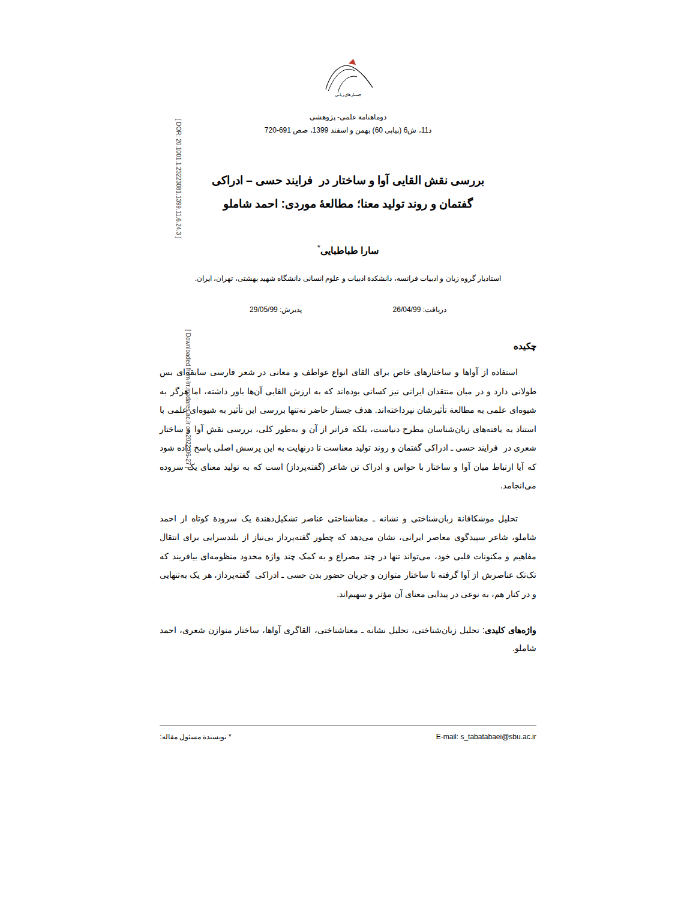[ Downloaded from lrr.modares.ac.ir on 2022-06-27 ]
[ DOR: 20.1001.1.23223081.1399.11.6.24.3 ]
جستارهای زبانی
دوماهنامة علمی- پژوهشی
د11، ش6 (پیاپی 60) بهمن و اسفند 1399، صص 691-720
بررسی نقش القایی آوا و ساختار در فرایند حسی – ادراکی
گفتمان و روند تولید معنا؛ مطالعۀ موردی: احمد شاملو
سارا طباطبایی*
استادیار گروه زبان و ادبیات فرانسه، دانشکدة ادبیات و علوم انسانی دانشگاه شهید بهشتی، تهران، ایران.
دریافت: 26/04/99 پذیرش: 29/05/99
چکیده
استفاده از آواها و ساختارهای خاص برای القای انواع عواطف و معانی در شعر فارسی سابقه‌ای بس طولانی دارد و در میان منتقدان ایرانی نیز کسانی بوده‌اند که به ارزش القایی آن‌ها باور داشته، اما هرگز به شیوه‌ای علمی به مطالعة تأثیرشان نپرداخته‌اند. هدف جستار حاضر نه‌تنها بررسی این تأثیر به شیوه‌ای علمی با استناد به یافته‌های زبان‌شناسان مطرح دنیاست، بلکه فراتر از آن و به‌طور کلی، بررسی نقش آوا و ساختار شعری در فرایند حسی ـ ادراکی گفتمان و روند تولید معناست تا درنهایت به این پرسش اصلی پاسخ داده شود که آیا ارتباط میان آوا و ساختار با حواس و ادراک تن شاعر (گفته‌پرداز) است که به تولید معنای یک سروده می‌انجامد.
تحلیل موشکافانة زبان‌شناختی و نشانه ـ معناشناختی عناصر تشکیل‌دهندة یک سرودة کوتاه از احمد شاملو، شاعر سپیدگوی معاصر ایرانی، نشان می‌دهد که چطور گفته‌پرداز بی‌نیاز از بلندسرایی برای انتقال مفاهیم و مکنونات قلبی خود، می‌تواند تنها در چند مصراع و به کمک چند واژة محدود منظومه‌ای بیافریند که تک‌تک عناصرش از آوا گرفته تا ساختار متوازن و جریان حضور بدن حسی ـ ادراکی گفته‌پرداز، هر یک به‌تنهایی و در کنار هم، به نوعی در پیدایی معنای آن مؤثر و سهیم‌اند.
واژه‌های کلیدی: تحلیل زبان‌شناختی، تحلیل نشانه ـ معناشناختی، القاگری آواها، ساختار متوازن شعری، احمد شاملو.
E-mail: s_tabatabaei@sbu.ac.ir * نویسندة مسئول مقاله: